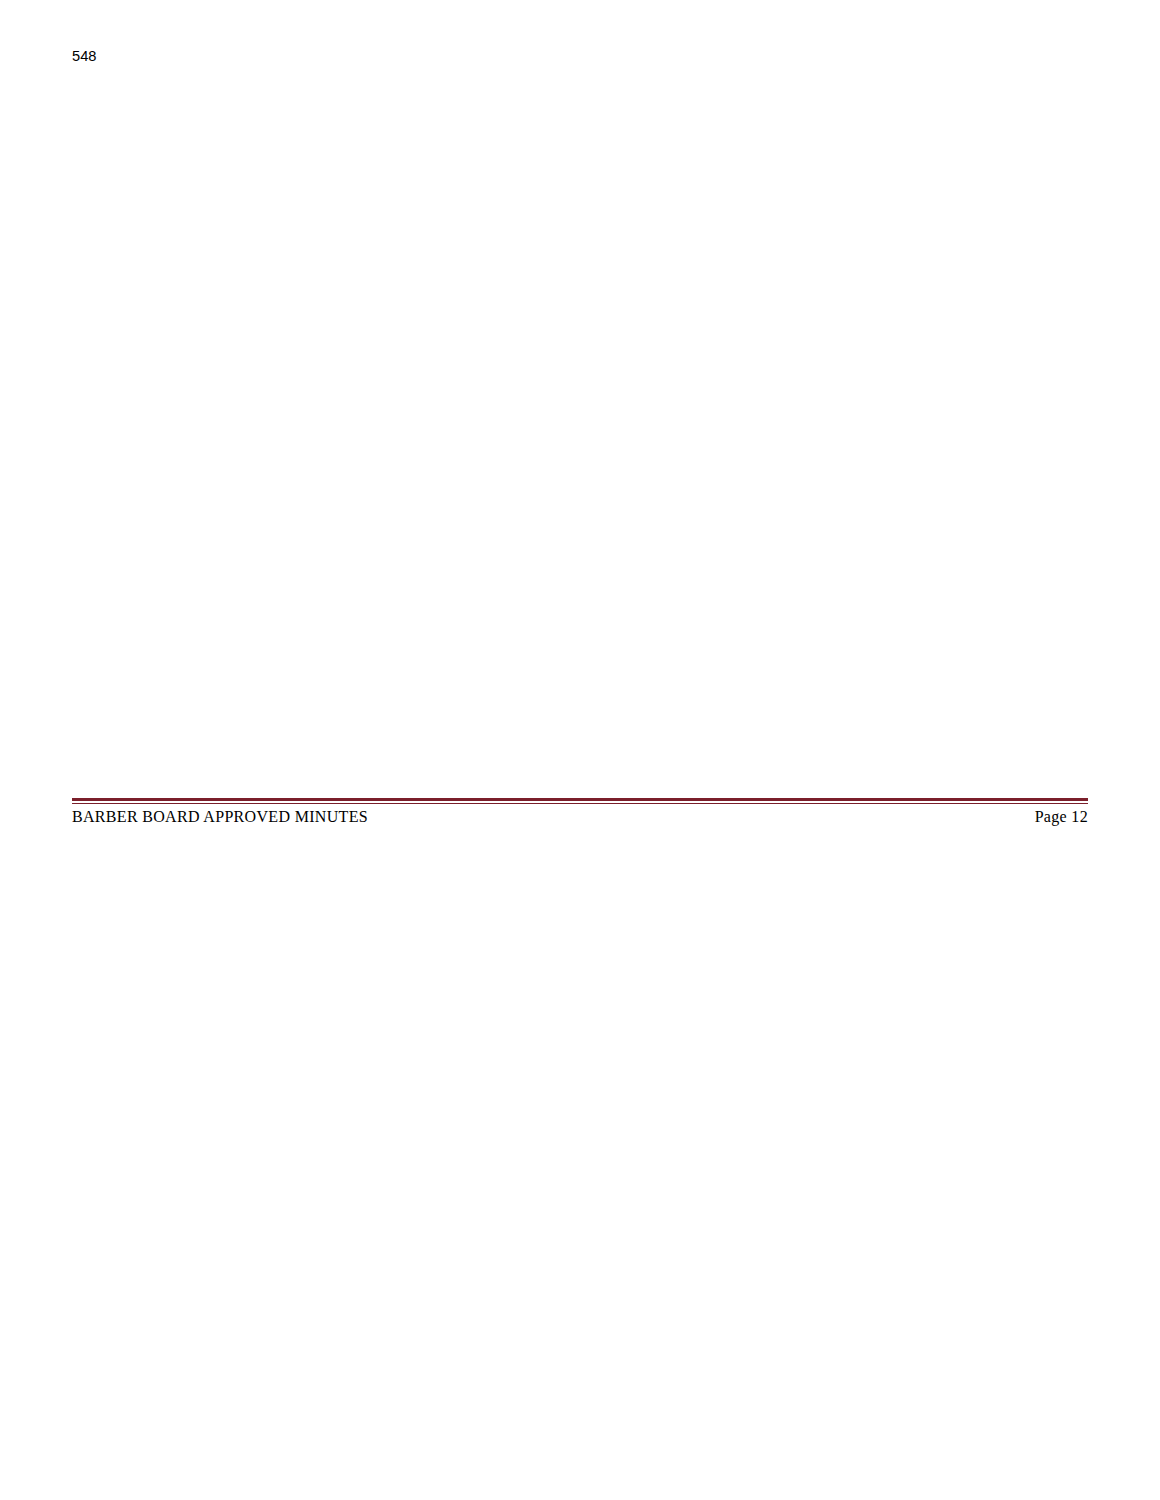548
BARBER BOARD APPROVED MINUTES Page 12